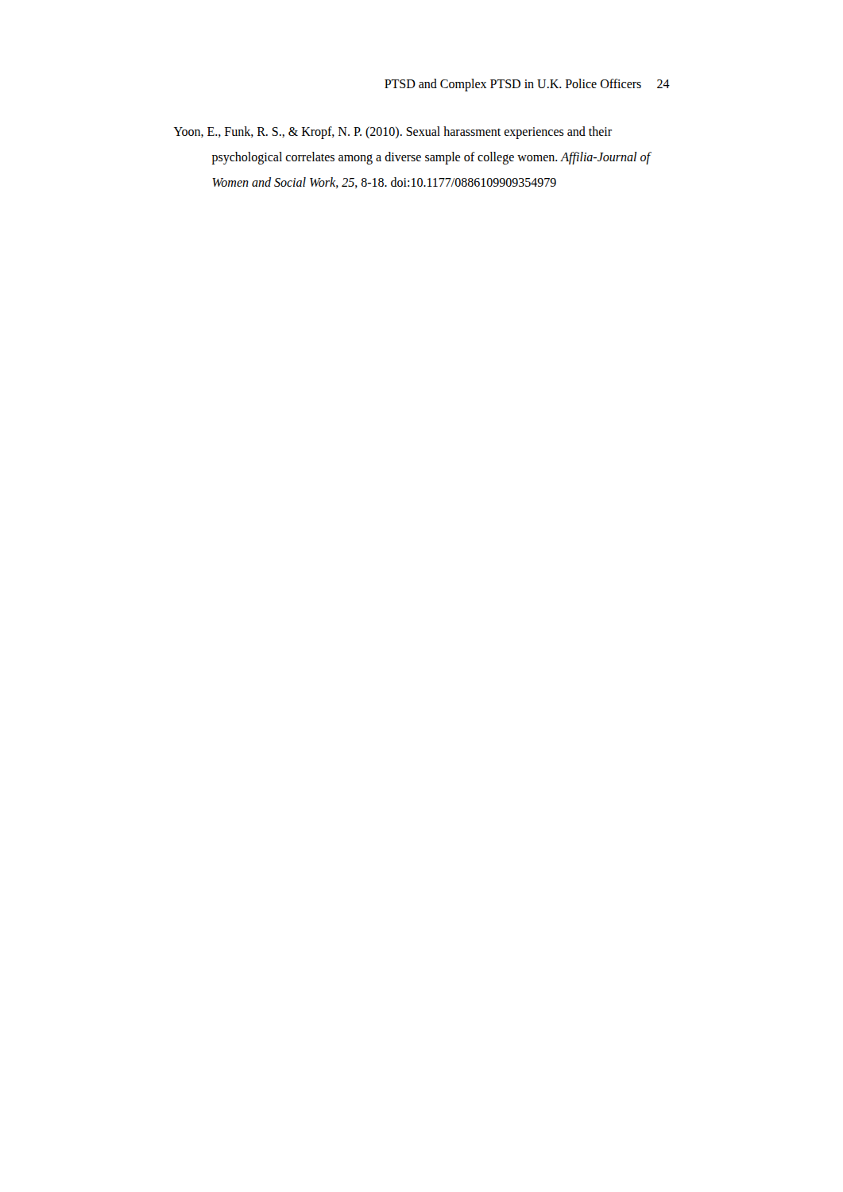PTSD and Complex PTSD in U.K. Police Officers24
Yoon, E., Funk, R. S., & Kropf, N. P. (2010). Sexual harassment experiences and their psychological correlates among a diverse sample of college women. Affilia-Journal of Women and Social Work, 25, 8-18. doi:10.1177/0886109909354979